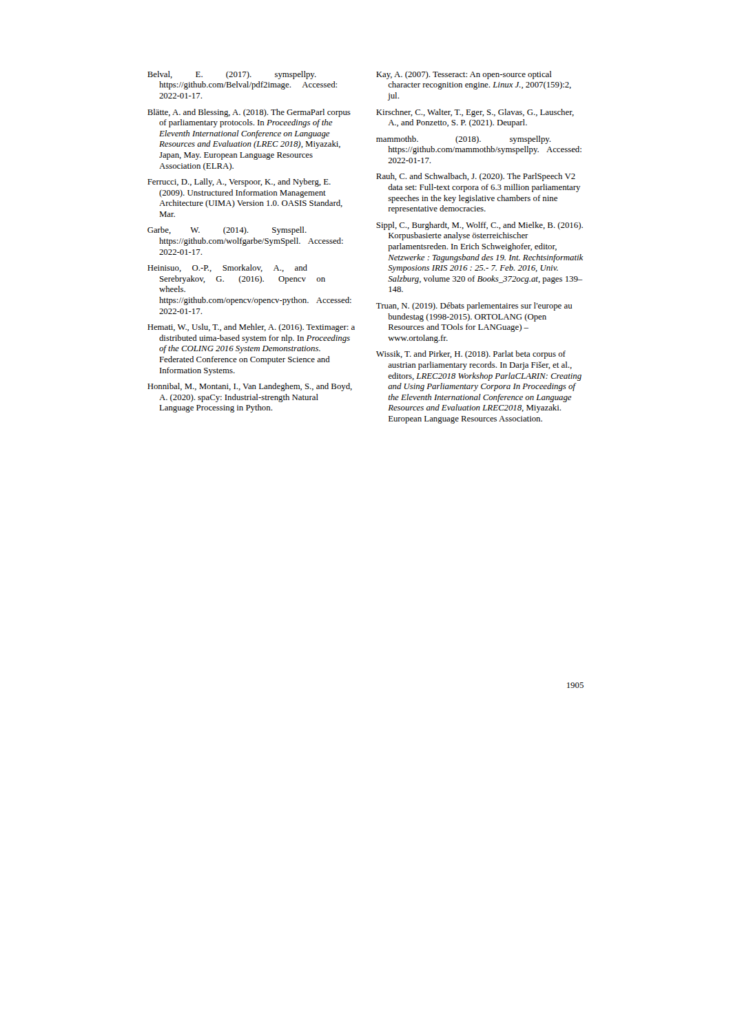Belval, E. (2017). symspellpy.
https://github.com/Belval/pdf2image. Accessed: 2022-01-17.
Blätte, A. and Blessing, A. (2018). The GermaParl corpus of parliamentary protocols. In Proceedings of the Eleventh International Conference on Language Resources and Evaluation (LREC 2018), Miyazaki, Japan, May. European Language Resources Association (ELRA).
Ferrucci, D., Lally, A., Verspoor, K., and Nyberg, E. (2009). Unstructured Information Management Architecture (UIMA) Version 1.0. OASIS Standard, Mar.
Garbe, W. (2014). Symspell.
https://github.com/wolfgarbe/SymSpell. Accessed: 2022-01-17.
Heinisuo, O.-P., Smorkalov, A., and Serebryakov, G. (2016). Opencv on wheels.
https://github.com/opencv/opencv-python. Accessed: 2022-01-17.
Hemati, W., Uslu, T., and Mehler, A. (2016). Textimager: a distributed uima-based system for nlp. In Proceedings of the COLING 2016 System Demonstrations. Federated Conference on Computer Science and Information Systems.
Honnibal, M., Montani, I., Van Landeghem, S., and Boyd, A. (2020). spaCy: Industrial-strength Natural Language Processing in Python.
Kay, A. (2007). Tesseract: An open-source optical character recognition engine. Linux J., 2007(159):2, jul.
Kirschner, C., Walter, T., Eger, S., Glavas, G., Lauscher, A., and Ponzetto, S. P. (2021). Deuparl.
mammothb. (2018). symspellpy.
https://github.com/mammothb/symspellpy. Accessed: 2022-01-17.
Rauh, C. and Schwalbach, J. (2020). The ParlSpeech V2 data set: Full-text corpora of 6.3 million parliamentary speeches in the key legislative chambers of nine representative democracies.
Sippl, C., Burghardt, M., Wolff, C., and Mielke, B. (2016). Korpusbasierte analyse österreichischer parlamentsreden. In Erich Schweighofer, editor, Netzwerke : Tagungsband des 19. Int. Rechtsinformatik Symposions IRIS 2016 : 25.- 7. Feb. 2016, Univ. Salzburg, volume 320 of Books_372ocg.at, pages 139–148.
Truan, N. (2019). Débats parlementaires sur l'europe au bundestag (1998-2015). ORTOLANG (Open Resources and TOols for LANGuage) –www.ortolang.fr.
Wissik, T. and Pirker, H. (2018). Parlat beta corpus of austrian parliamentary records. In Darja Fišer, et al., editors, LREC2018 Workshop ParlaCLARIN: Creating and Using Parliamentary Corpora In Proceedings of the Eleventh International Conference on Language Resources and Evaluation LREC2018, Miyazaki. European Language Resources Association.
1905